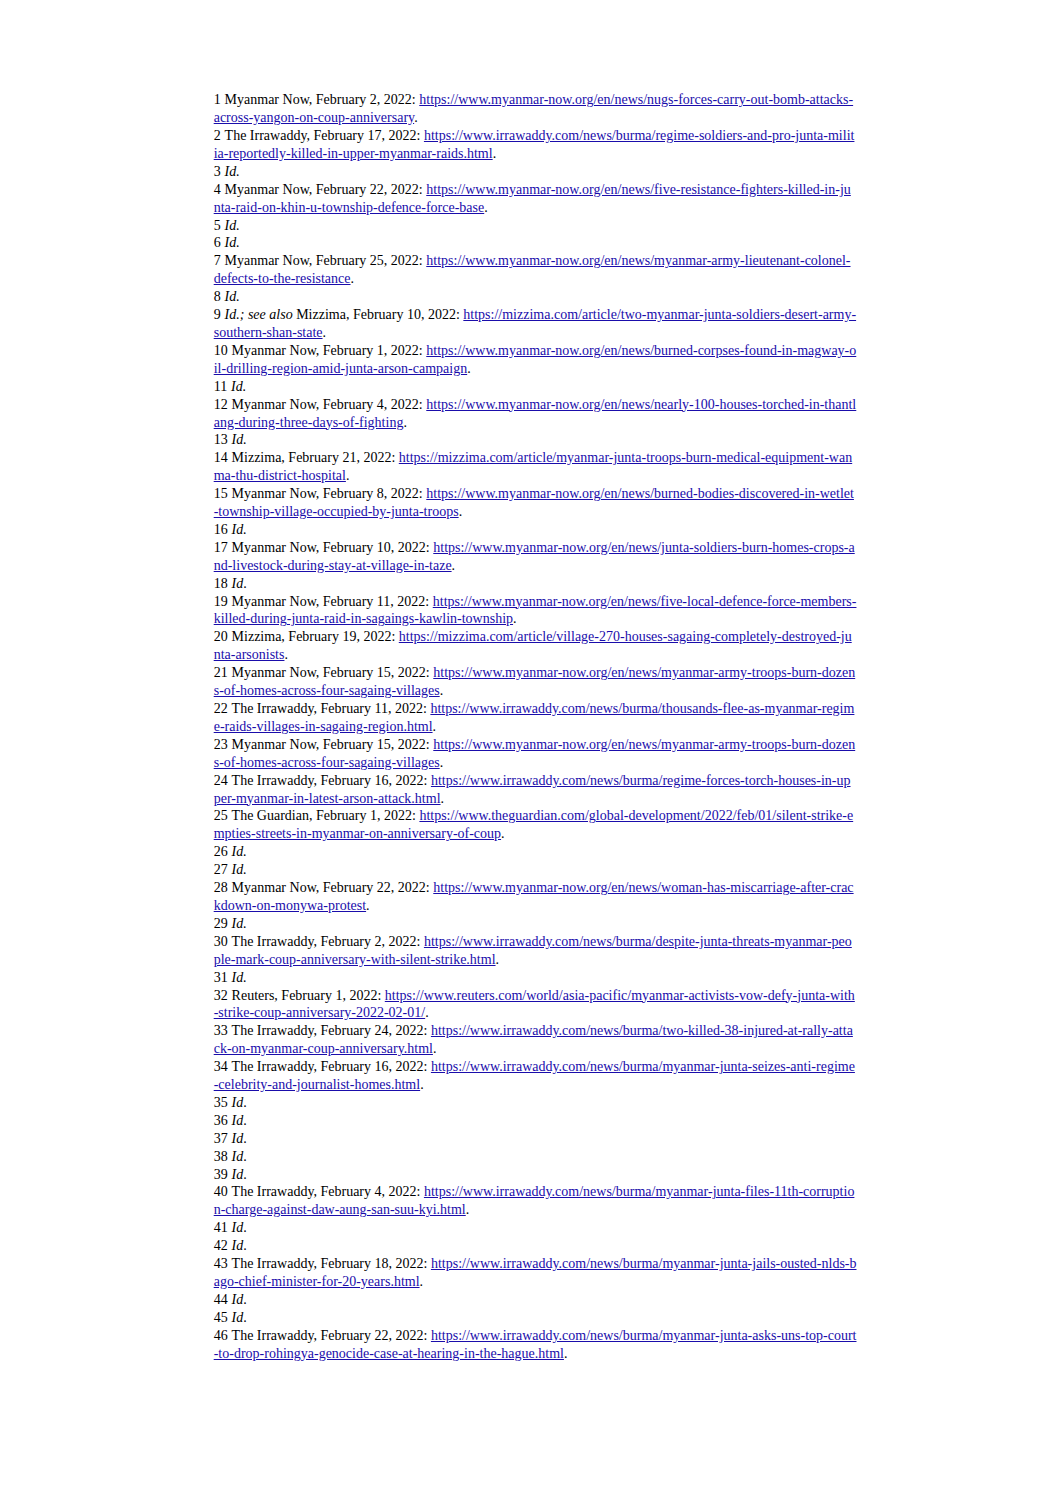1 Myanmar Now, February 2, 2022: https://www.myanmar-now.org/en/news/nugs-forces-carry-out-bomb-attacks-across-yangon-on-coup-anniversary.
2 The Irrawaddy, February 17, 2022: https://www.irrawaddy.com/news/burma/regime-soldiers-and-pro-junta-militia-reportedly-killed-in-upper-myanmar-raids.html.
3 Id.
4 Myanmar Now, February 22, 2022: https://www.myanmar-now.org/en/news/five-resistance-fighters-killed-in-junta-raid-on-khin-u-township-defence-force-base.
5 Id.
6 Id.
7 Myanmar Now, February 25, 2022: https://www.myanmar-now.org/en/news/myanmar-army-lieutenant-colonel-defects-to-the-resistance.
8 Id.
9 Id.; see also Mizzima, February 10, 2022: https://mizzima.com/article/two-myanmar-junta-soldiers-desert-army-southern-shan-state.
10 Myanmar Now, February 1, 2022: https://www.myanmar-now.org/en/news/burned-corpses-found-in-magway-oil-drilling-region-amid-junta-arson-campaign.
11 Id.
12 Myanmar Now, February 4, 2022: https://www.myanmar-now.org/en/news/nearly-100-houses-torched-in-thantlang-during-three-days-of-fighting.
13 Id.
14 Mizzima, February 21, 2022: https://mizzima.com/article/myanmar-junta-troops-burn-medical-equipment-wanma-thu-district-hospital.
15 Myanmar Now, February 8, 2022: https://www.myanmar-now.org/en/news/burned-bodies-discovered-in-wetlet-township-village-occupied-by-junta-troops.
16 Id.
17 Myanmar Now, February 10, 2022: https://www.myanmar-now.org/en/news/junta-soldiers-burn-homes-crops-and-livestock-during-stay-at-village-in-taze.
18 Id.
19 Myanmar Now, February 11, 2022: https://www.myanmar-now.org/en/news/five-local-defence-force-members-killed-during-junta-raid-in-sagaings-kawlin-township.
20 Mizzima, February 19, 2022: https://mizzima.com/article/village-270-houses-sagaing-completely-destroyed-junta-arsonists.
21 Myanmar Now, February 15, 2022: https://www.myanmar-now.org/en/news/myanmar-army-troops-burn-dozens-of-homes-across-four-sagaing-villages.
22 The Irrawaddy, February 11, 2022: https://www.irrawaddy.com/news/burma/thousands-flee-as-myanmar-regime-raids-villages-in-sagaing-region.html.
23 Myanmar Now, February 15, 2022: https://www.myanmar-now.org/en/news/myanmar-army-troops-burn-dozens-of-homes-across-four-sagaing-villages.
24 The Irrawaddy, February 16, 2022: https://www.irrawaddy.com/news/burma/regime-forces-torch-houses-in-upper-myanmar-in-latest-arson-attack.html.
25 The Guardian, February 1, 2022: https://www.theguardian.com/global-development/2022/feb/01/silent-strike-empties-streets-in-myanmar-on-anniversary-of-coup.
26 Id.
27 Id.
28 Myanmar Now, February 22, 2022: https://www.myanmar-now.org/en/news/woman-has-miscarriage-after-crackdown-on-monywa-protest.
29 Id.
30 The Irrawaddy, February 2, 2022: https://www.irrawaddy.com/news/burma/despite-junta-threats-myanmar-people-mark-coup-anniversary-with-silent-strike.html.
31 Id.
32 Reuters, February 1, 2022: https://www.reuters.com/world/asia-pacific/myanmar-activists-vow-defy-junta-with-strike-coup-anniversary-2022-02-01/.
33 The Irrawaddy, February 24, 2022: https://www.irrawaddy.com/news/burma/two-killed-38-injured-at-rally-attack-on-myanmar-coup-anniversary.html.
34 The Irrawaddy, February 16, 2022: https://www.irrawaddy.com/news/burma/myanmar-junta-seizes-anti-regime-celebrity-and-journalist-homes.html.
35 Id.
36 Id.
37 Id.
38 Id.
39 Id.
40 The Irrawaddy, February 4, 2022: https://www.irrawaddy.com/news/burma/myanmar-junta-files-11th-corruption-charge-against-daw-aung-san-suu-kyi.html.
41 Id.
42 Id.
43 The Irrawaddy, February 18, 2022: https://www.irrawaddy.com/news/burma/myanmar-junta-jails-ousted-nlds-bago-chief-minister-for-20-years.html.
44 Id.
45 Id.
46 The Irrawaddy, February 22, 2022: https://www.irrawaddy.com/news/burma/myanmar-junta-asks-uns-top-court-to-drop-rohingya-genocide-case-at-hearing-in-the-hague.html.